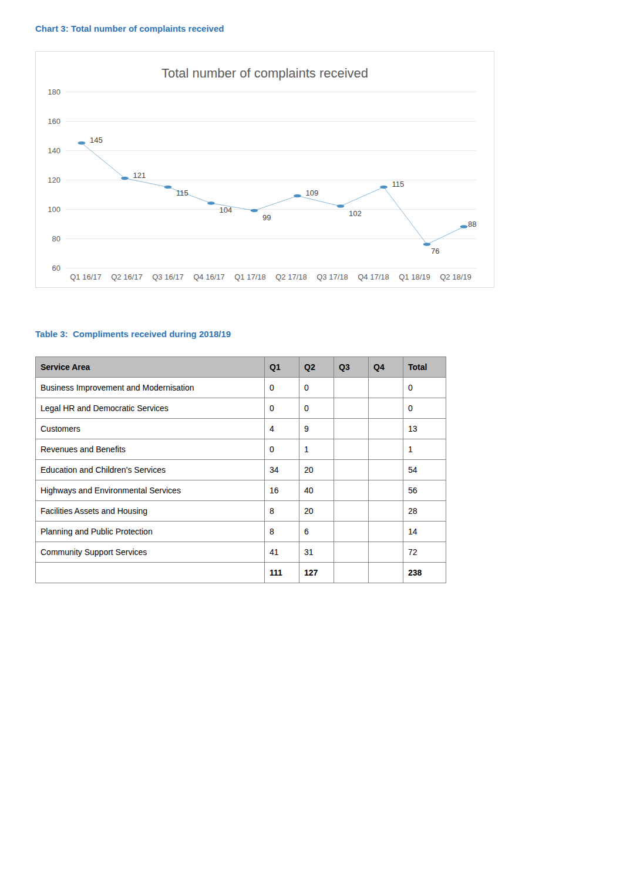Chart 3: Total number of complaints received
Total number of complaints received
180
160
140
120
100
80
60
x positions (percent): 9 points evenly spaced at 5.5%, 17.2%, 28.9%, 40.6%, 52.3%, 64%, 75.7%, 87.4%, 97% y = (180 - value) / 120 * 100 % 145 -> 29.17 121 -> 49.17 115 -> 54.17 104 -> 63.33 99 -> 67.50 109 -> 59.17 102 -> 65.00 115 -> 54.17 76 -> 86.67 88 -> 76.67 (10 values listed in labels: 145,121,115,104,99,109,102,115,76,88 -> 10 points)
145
121
115
104
99
109
102
115
76
88
Q1 16/17 Q2 16/17 Q3 16/17 Q4 16/17 Q1 17/18 Q2 17/18 Q3 17/18 Q4 17/18 Q1 18/19 Q2 18/19
Table 3: Compliments received during 2018/19
| Service Area | Q1 | Q2 | Q3 | Q4 | Total |
| --- | --- | --- | --- | --- | --- |
| Business Improvement and Modernisation | 0 | 0 | | | 0 |
| Legal HR and Democratic Services | 0 | 0 | | | 0 |
| Customers | 4 | 9 | | | 13 |
| Revenues and Benefits | 0 | 1 | | | 1 |
| Education and Children’s Services | 34 | 20 | | | 54 |
| Highways and Environmental Services | 16 | 40 | | | 56 |
| Facilities Assets and Housing | 8 | 20 | | | 28 |
| Planning and Public Protection | 8 | 6 | | | 14 |
| Community Support Services | 41 | 31 | | | 72 |
| | 111 | 127 | | | 238 |